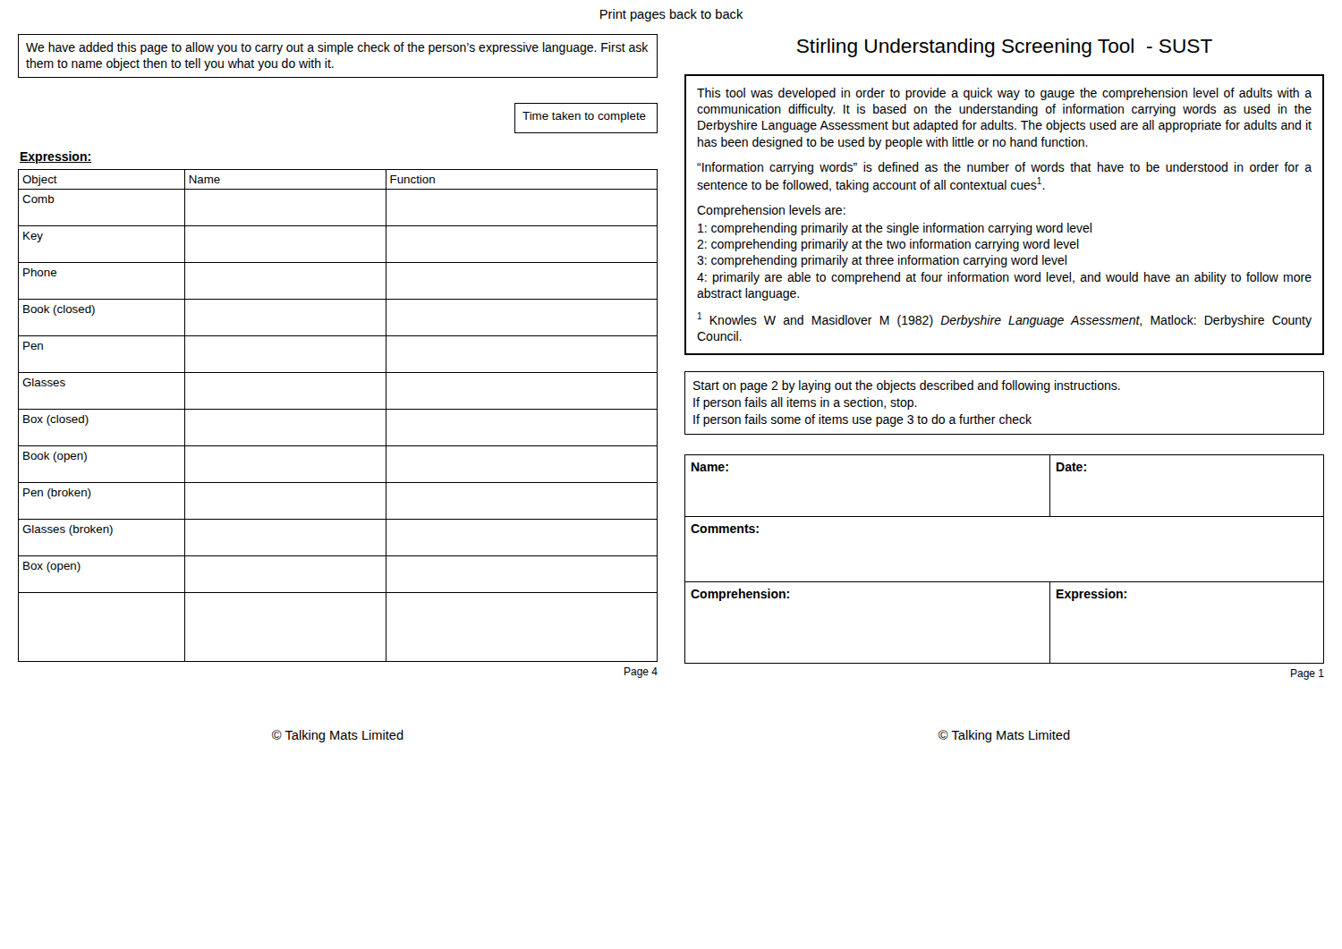Print pages back to back
We have added this page to allow you to carry out a simple check of the person’s expressive language. First ask them to name object then to tell you what you do with it.
Time taken to complete
Expression:
| Object | Name | Function |
| --- | --- | --- |
| Comb | | |
| Key | | |
| Phone | | |
| Book (closed) | | |
| Pen | | |
| Glasses | | |
| Box (closed) | | |
| Book (open) | | |
| Pen (broken) | | |
| Glasses (broken) | | |
| Box (open) | | |
Page 4
Stirling Understanding Screening Tool - SUST
This tool was developed in order to provide a quick way to gauge the comprehension level of adults with a communication difficulty. It is based on the understanding of information carrying words as used in the Derbyshire Language Assessment but adapted for adults. The objects used are all appropriate for adults and it has been designed to be used by people with little or no hand function.
“Information carrying words” is defined as the number of words that have to be understood in order for a sentence to be followed, taking account of all contextual cues1.
Comprehension levels are:
1: comprehending primarily at the single information carrying word level
2: comprehending primarily at the two information carrying word level
3: comprehending primarily at three information carrying word level
4: primarily are able to comprehend at four information word level, and would have an ability to follow more abstract language.
1 Knowles W and Masidlover M (1982) Derbyshire Language Assessment, Matlock: Derbyshire County Council.
Start on page 2 by laying out the objects described and following instructions.
If person fails all items in a section, stop.
If person fails some of items use page 3 to do a further check
| Name: | Date: |
| Comments: |
| Comprehension: | Expression: |
Page 1
© Talking Mats Limited
© Talking Mats Limited